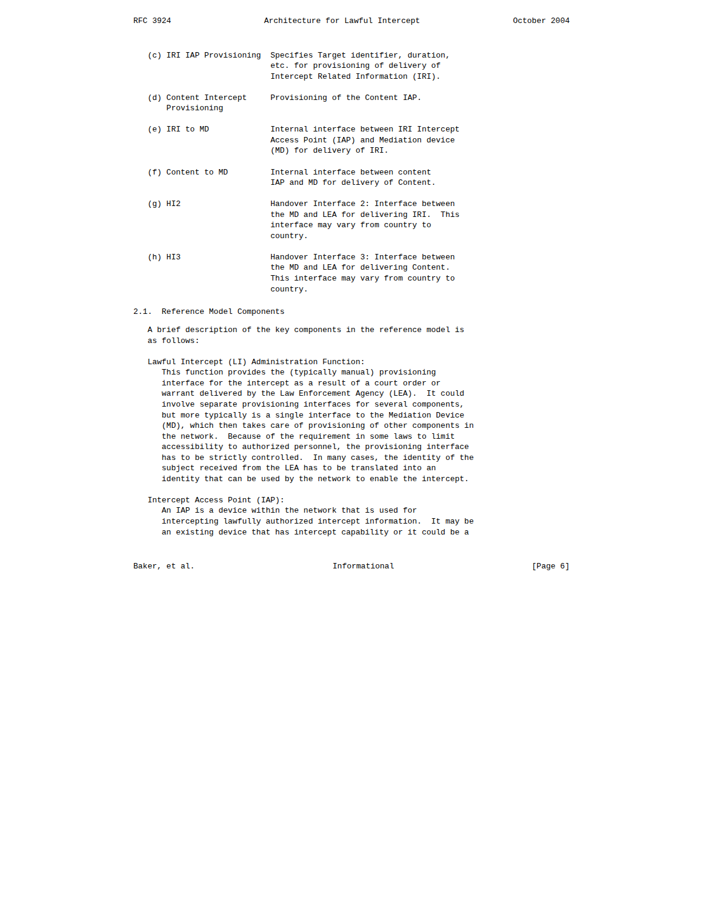RFC 3924 Architecture for Lawful Intercept October 2004
   (c) IRI IAP Provisioning  Specifies Target identifier, duration,
                             etc. for provisioning of delivery of
                             Intercept Related Information (IRI).

   (d) Content Intercept     Provisioning of the Content IAP.
       Provisioning

   (e) IRI to MD             Internal interface between IRI Intercept
                             Access Point (IAP) and Mediation device
                             (MD) for delivery of IRI.

   (f) Content to MD         Internal interface between content
                             IAP and MD for delivery of Content.

   (g) HI2                   Handover Interface 2: Interface between
                             the MD and LEA for delivering IRI.  This
                             interface may vary from country to
                             country.

   (h) HI3                   Handover Interface 3: Interface between
                             the MD and LEA for delivering Content.
                             This interface may vary from country to
                             country.
2.1. Reference Model Components
   A brief description of the key components in the reference model is
   as follows:

   Lawful Intercept (LI) Administration Function:
      This function provides the (typically manual) provisioning
      interface for the intercept as a result of a court order or
      warrant delivered by the Law Enforcement Agency (LEA).  It could
      involve separate provisioning interfaces for several components,
      but more typically is a single interface to the Mediation Device
      (MD), which then takes care of provisioning of other components in
      the network.  Because of the requirement in some laws to limit
      accessibility to authorized personnel, the provisioning interface
      has to be strictly controlled.  In many cases, the identity of the
      subject received from the LEA has to be translated into an
      identity that can be used by the network to enable the intercept.

   Intercept Access Point (IAP):
      An IAP is a device within the network that is used for
      intercepting lawfully authorized intercept information.  It may be
      an existing device that has intercept capability or it could be a
Baker, et al. Informational [Page 6]